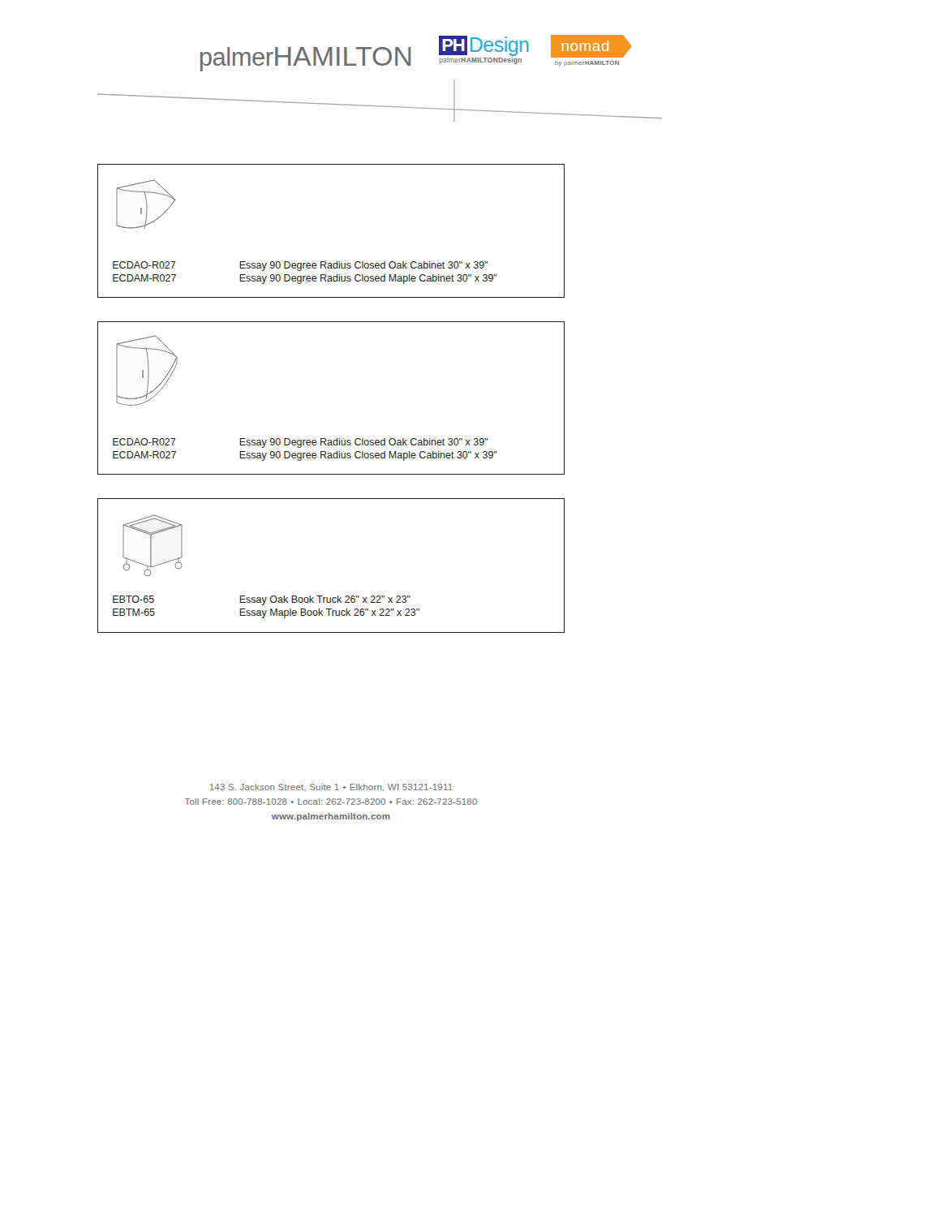palmer HAMILTON
PH Design
palmerHAMILTONDesign
nomad
by palmerHAMILTON
| ECDAO-R027 | Essay 90 Degree Radius Closed Oak Cabinet 30" x 39" |
| ECDAM-R027 | Essay 90 Degree Radius Closed Maple Cabinet 30" x 39" |
| ECDAO-R027 | Essay 90 Degree Radius Closed Oak Cabinet 30" x 39" |
| ECDAM-R027 | Essay 90 Degree Radius Closed Maple Cabinet 30" x 39" |
| EBTO-65 | Essay Oak Book Truck 26" x 22" x 23" |
| EBTM-65 | Essay Maple Book Truck 26" x 22" x 23" |
143 S. Jackson Street, Suite 1•Elkhorn, WI 53121-1911
Toll Free: 800-788-1028•Local: 262-723-8200•Fax: 262-723-5180
www.palmerhamilton.com